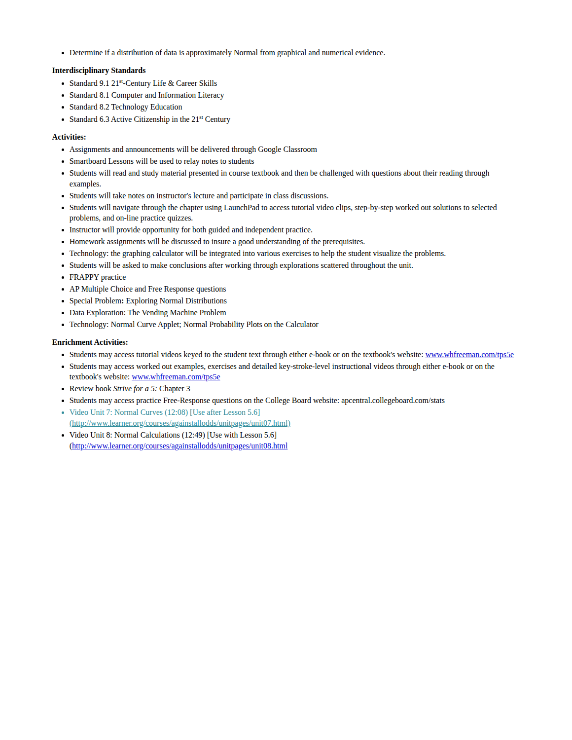Determine if a distribution of data is approximately Normal from graphical and numerical evidence.
Interdisciplinary Standards
Standard 9.1 21st-Century Life & Career Skills
Standard 8.1 Computer and Information Literacy
Standard 8.2 Technology Education
Standard 6.3 Active Citizenship in the 21st Century
Activities:
Assignments and announcements will be delivered through Google Classroom
Smartboard Lessons will be used to relay notes to students
Students will read and study material presented in course textbook and then be challenged with questions about their reading through examples.
Students will take notes on instructor's lecture and participate in class discussions.
Students will navigate through the chapter using LaunchPad to access tutorial video clips, step-by-step worked out solutions to selected problems, and on-line practice quizzes.
Instructor will provide opportunity for both guided and independent practice.
Homework assignments will be discussed to insure a good understanding of the prerequisites.
Technology: the graphing calculator will be integrated into various exercises to help the student visualize the problems.
Students will be asked to make conclusions after working through explorations scattered throughout the unit.
FRAPPY practice
AP Multiple Choice and Free Response questions
Special Problem: Exploring Normal Distributions
Data Exploration: The Vending Machine Problem
Technology: Normal Curve Applet; Normal Probability Plots on the Calculator
Enrichment Activities:
Students may access tutorial videos keyed to the student text through either e-book or on the textbook's website: www.whfreeman.com/tps5e
Students may access worked out examples, exercises and detailed key-stroke-level instructional videos through either e-book or on the textbook's website: www.whfreeman.com/tps5e
Review book Strive for a 5: Chapter 3
Students may access practice Free-Response questions on the College Board website: apcentral.collegeboard.com/stats
Video Unit 7: Normal Curves (12:08) [Use after Lesson 5.6]
(http://www.learner.org/courses/againstallodds/unitpages/unit07.html)
Video Unit 8: Normal Calculations (12:49) [Use with Lesson 5.6]
(http://www.learner.org/courses/againstallodds/unitpages/unit08.html